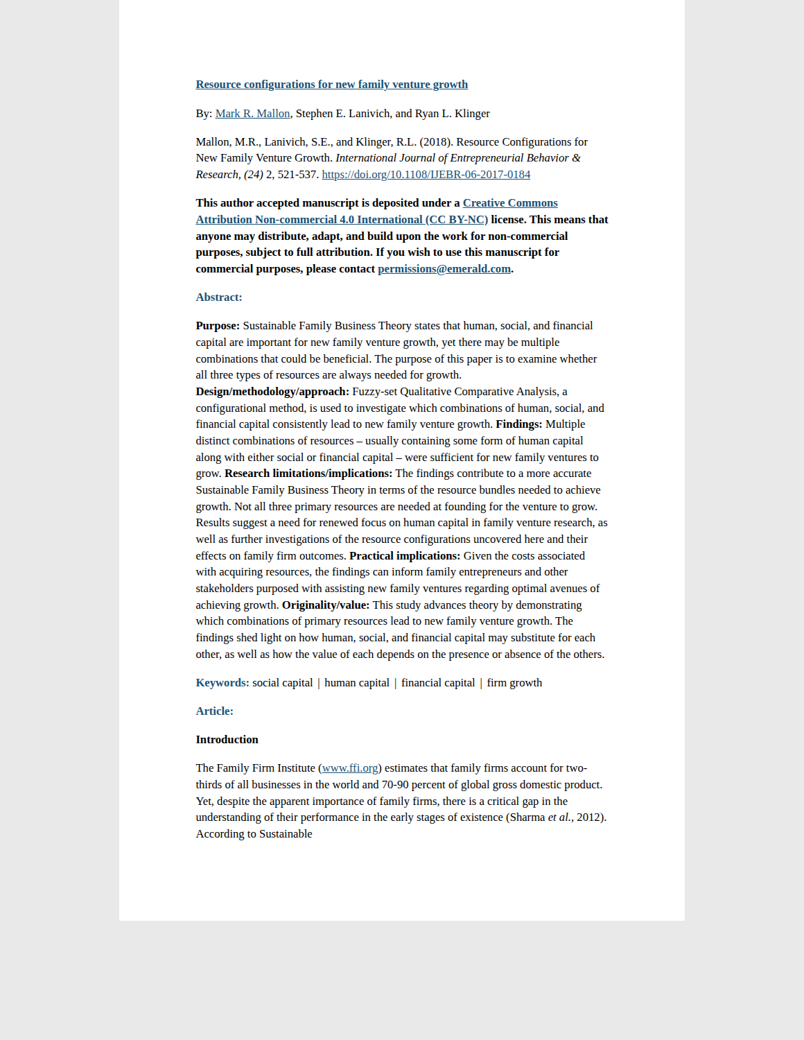Resource configurations for new family venture growth
By: Mark R. Mallon, Stephen E. Lanivich, and Ryan L. Klinger
Mallon, M.R., Lanivich, S.E., and Klinger, R.L. (2018). Resource Configurations for New Family Venture Growth. International Journal of Entrepreneurial Behavior & Research, (24) 2, 521-537. https://doi.org/10.1108/IJEBR-06-2017-0184
This author accepted manuscript is deposited under a Creative Commons Attribution Non-commercial 4.0 International (CC BY-NC) license. This means that anyone may distribute, adapt, and build upon the work for non-commercial purposes, subject to full attribution. If you wish to use this manuscript for commercial purposes, please contact permissions@emerald.com.
Abstract:
Purpose: Sustainable Family Business Theory states that human, social, and financial capital are important for new family venture growth, yet there may be multiple combinations that could be beneficial. The purpose of this paper is to examine whether all three types of resources are always needed for growth. Design/methodology/approach: Fuzzy-set Qualitative Comparative Analysis, a configurational method, is used to investigate which combinations of human, social, and financial capital consistently lead to new family venture growth. Findings: Multiple distinct combinations of resources – usually containing some form of human capital along with either social or financial capital – were sufficient for new family ventures to grow. Research limitations/implications: The findings contribute to a more accurate Sustainable Family Business Theory in terms of the resource bundles needed to achieve growth. Not all three primary resources are needed at founding for the venture to grow. Results suggest a need for renewed focus on human capital in family venture research, as well as further investigations of the resource configurations uncovered here and their effects on family firm outcomes. Practical implications: Given the costs associated with acquiring resources, the findings can inform family entrepreneurs and other stakeholders purposed with assisting new family ventures regarding optimal avenues of achieving growth. Originality/value: This study advances theory by demonstrating which combinations of primary resources lead to new family venture growth. The findings shed light on how human, social, and financial capital may substitute for each other, as well as how the value of each depends on the presence or absence of the others.
Keywords: social capital | human capital | financial capital | firm growth
Article:
Introduction
The Family Firm Institute (www.ffi.org) estimates that family firms account for two-thirds of all businesses in the world and 70-90 percent of global gross domestic product. Yet, despite the apparent importance of family firms, there is a critical gap in the understanding of their performance in the early stages of existence (Sharma et al., 2012). According to Sustainable